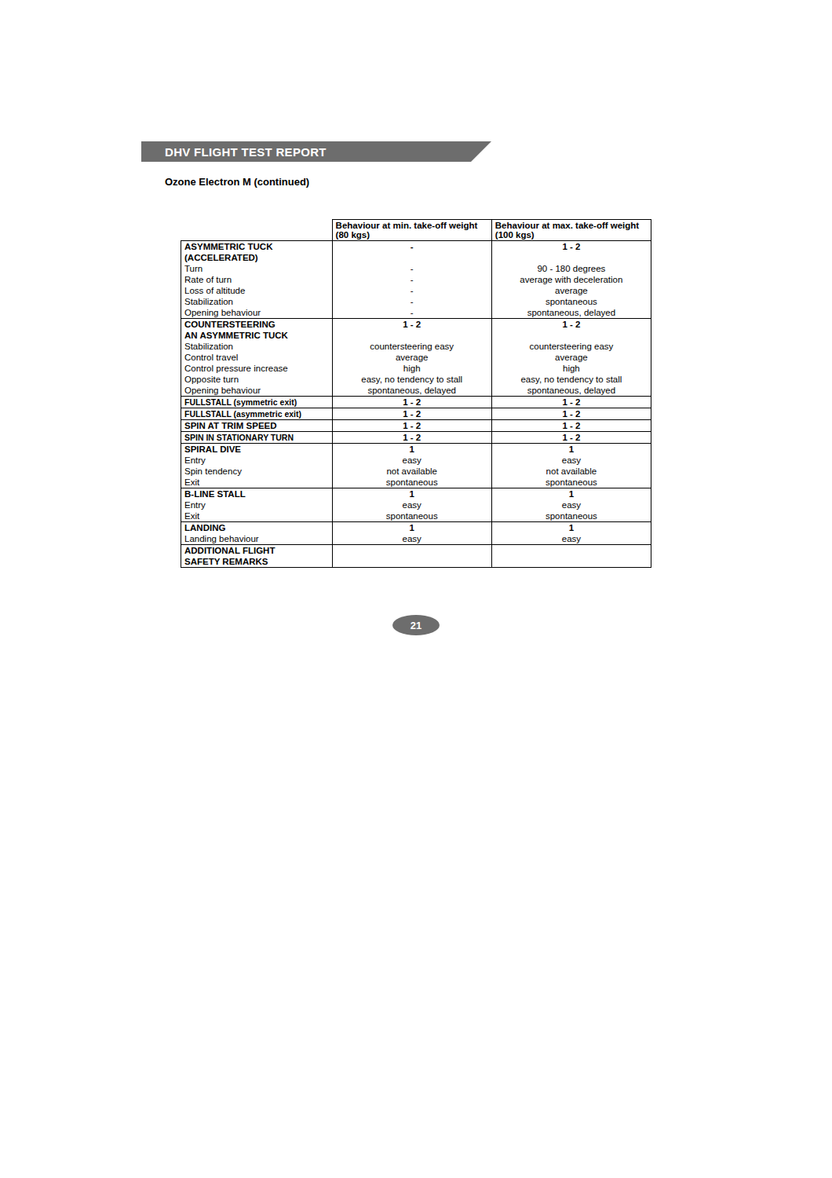DHV FLIGHT TEST REPORT
Ozone Electron M (continued)
| | Behaviour at min. take-off weight (80 kgs) | Behaviour at max. take-off weight (100 kgs) |
| ASYMMETRIC TUCK | - | 1 - 2 |
| (ACCELERATED) | | |
| Turn | - | 90 - 180 degrees |
| Rate of turn | - | average with deceleration |
| Loss of altitude | - | average |
| Stabilization | - | spontaneous |
| Opening behaviour | - | spontaneous, delayed |
| COUNTERSTEERING | 1 - 2 | 1 - 2 |
| AN ASYMMETRIC TUCK | | |
| Stabilization | countersteering easy | countersteering easy |
| Control travel | average | average |
| Control pressure increase | high | high |
| Opposite turn | easy, no tendency to stall | easy, no tendency to stall |
| Opening behaviour | spontaneous, delayed | spontaneous, delayed |
| FULLSTALL (symmetric exit) | 1 - 2 | 1 - 2 |
| FULLSTALL (asymmetric exit) | 1 - 2 | 1 - 2 |
| SPIN AT TRIM SPEED | 1 - 2 | 1 - 2 |
| SPIN IN STATIONARY TURN | 1 - 2 | 1 - 2 |
| SPIRAL DIVE | 1 | 1 |
| Entry | easy | easy |
| Spin tendency | not available | not available |
| Exit | spontaneous | spontaneous |
| B-LINE STALL | 1 | 1 |
| Entry | easy | easy |
| Exit | spontaneous | spontaneous |
| LANDING | 1 | 1 |
| Landing behaviour | easy | easy |
| ADDITIONAL FLIGHT | | |
| SAFETY REMARKS | | |
21